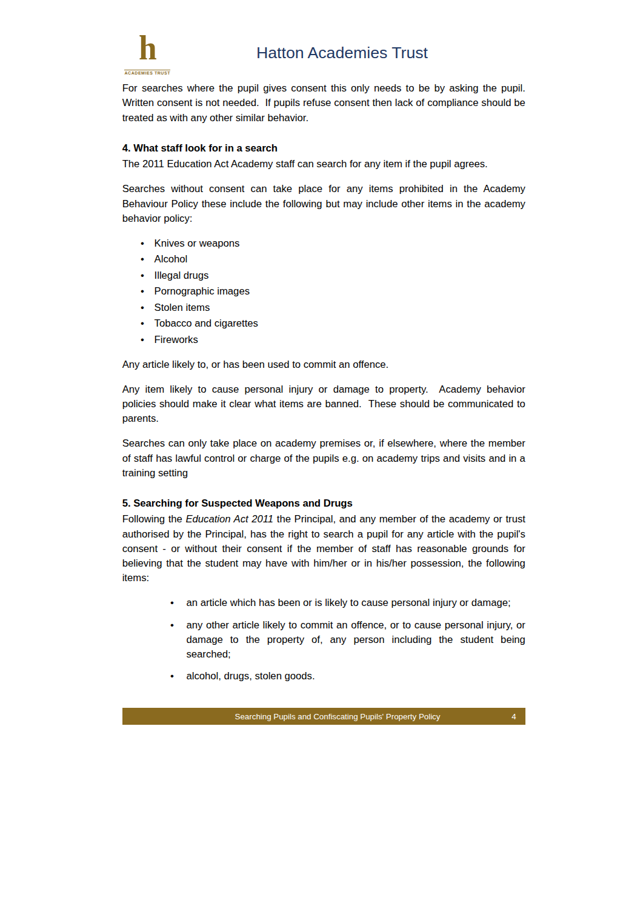h Academies Trust
Hatton Academies Trust
For searches where the pupil gives consent this only needs to be by asking the pupil. Written consent is not needed. If pupils refuse consent then lack of compliance should be treated as with any other similar behavior.
4. What staff look for in a search
The 2011 Education Act Academy staff can search for any item if the pupil agrees.
Searches without consent can take place for any items prohibited in the Academy Behaviour Policy these include the following but may include other items in the academy behavior policy:
Knives or weapons
Alcohol
Illegal drugs
Pornographic images
Stolen items
Tobacco and cigarettes
Fireworks
Any article likely to, or has been used to commit an offence.
Any item likely to cause personal injury or damage to property. Academy behavior policies should make it clear what items are banned. These should be communicated to parents.
Searches can only take place on academy premises or, if elsewhere, where the member of staff has lawful control or charge of the pupils e.g. on academy trips and visits and in a training setting
5. Searching for Suspected Weapons and Drugs
Following the Education Act 2011 the Principal, and any member of the academy or trust authorised by the Principal, has the right to search a pupil for any article with the pupil's consent - or without their consent if the member of staff has reasonable grounds for believing that the student may have with him/her or in his/her possession, the following items:
an article which has been or is likely to cause personal injury or damage;
any other article likely to commit an offence, or to cause personal injury, or damage to the property of, any person including the student being searched;
alcohol, drugs, stolen goods.
Searching Pupils and Confiscating Pupils' Property Policy 4